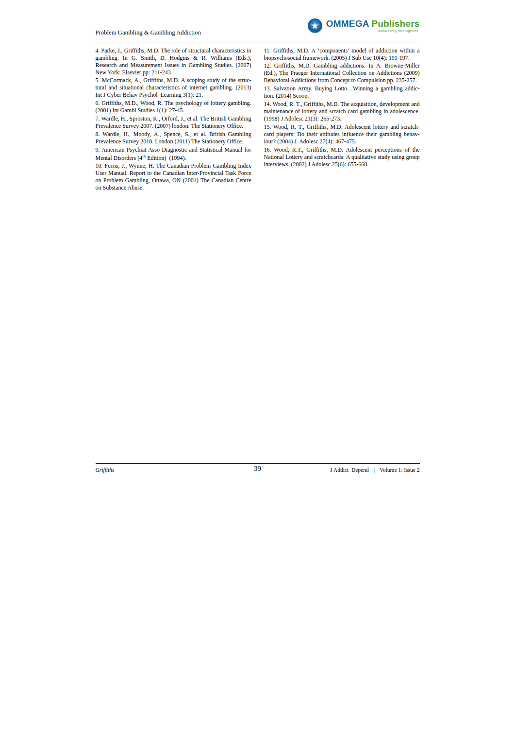Problem Gambling & Gambling Addiction
OMMEGA Publishers
Answering Intelligence
4. Parke, J., Griffiths, M.D. The role of structural characteristics in gambling. In G. Smith, D. Hodgins & R. Williams (Eds.), Research and Measurement Issues in Gambling Studies. (2007) New York: Elsevier pp: 211-243.
5. McCormack, A., Griffiths, M.D. A scoping study of the structural and situational characteristics of internet gambling. (2013) Int J Cyber Behav Psychol Learning 3(1): 21.
6. Griffiths, M.D., Wood, R. The psychology of lottery gambling. (2001) Int Gambl Studies 1(1): 27-45.
7. Wardle, H., Sproston, K., Orford, J., et al. The British Gambling Prevalence Survey 2007. (2007) london: The Stationery Office.
8. Wardle, H., Moody, A., Spence, S., et al. British Gambling Prevalence Survey 2010. London (2011) The Stationery Office.
9. American Psychiat Asso Diagnostic and Statistical Manual for Mental Disorders (4th Edition) (1994).
10. Ferris, J., Wynne, H. The Canadian Problem Gambling Index User Manual. Report to the Canadian Inter-Provincial Task Force on Problem Gambling, Ottawa, ON (2001) The Canadian Centre on Substance Abuse.
11. Griffiths, M.D. A ‘components’ model of addiction within a biopsychosocial framework. (2005) J Sub Use 10(4): 191-197.
12. Griffiths, M.D. Gambling addictions. In A. Browne-Miller (Ed.), The Praeger International Collection on Addictions (2009) Behavioral Addictions from Concept to Compulsion pp. 235-257.
13. Salvation Army. Buying Lotto…Winning a gambling addiction. (2014) Scoop.
14. Wood, R. T., Griffiths, M.D. The acquisition, development and maintenance of lottery and scratch card gambling in adolescence. (1998) J Adolesc 21(3): 265-273.
15. Wood, R. T., Griffiths, M.D. Adolescent lottery and scratchcard players: Do their attitudes influence their gambling behaviour? (2004) J Adolesc 27(4): 467-475.
16. Wood, R.T., Griffiths, M.D. Adolescent perceptions of the National Lottery and scratchcards: A qualitative study using group interviews. (2002) J Adolesc 25(6): 655-668.
Griffiths
39
J Addict Depend|Volume 1: Issue 2